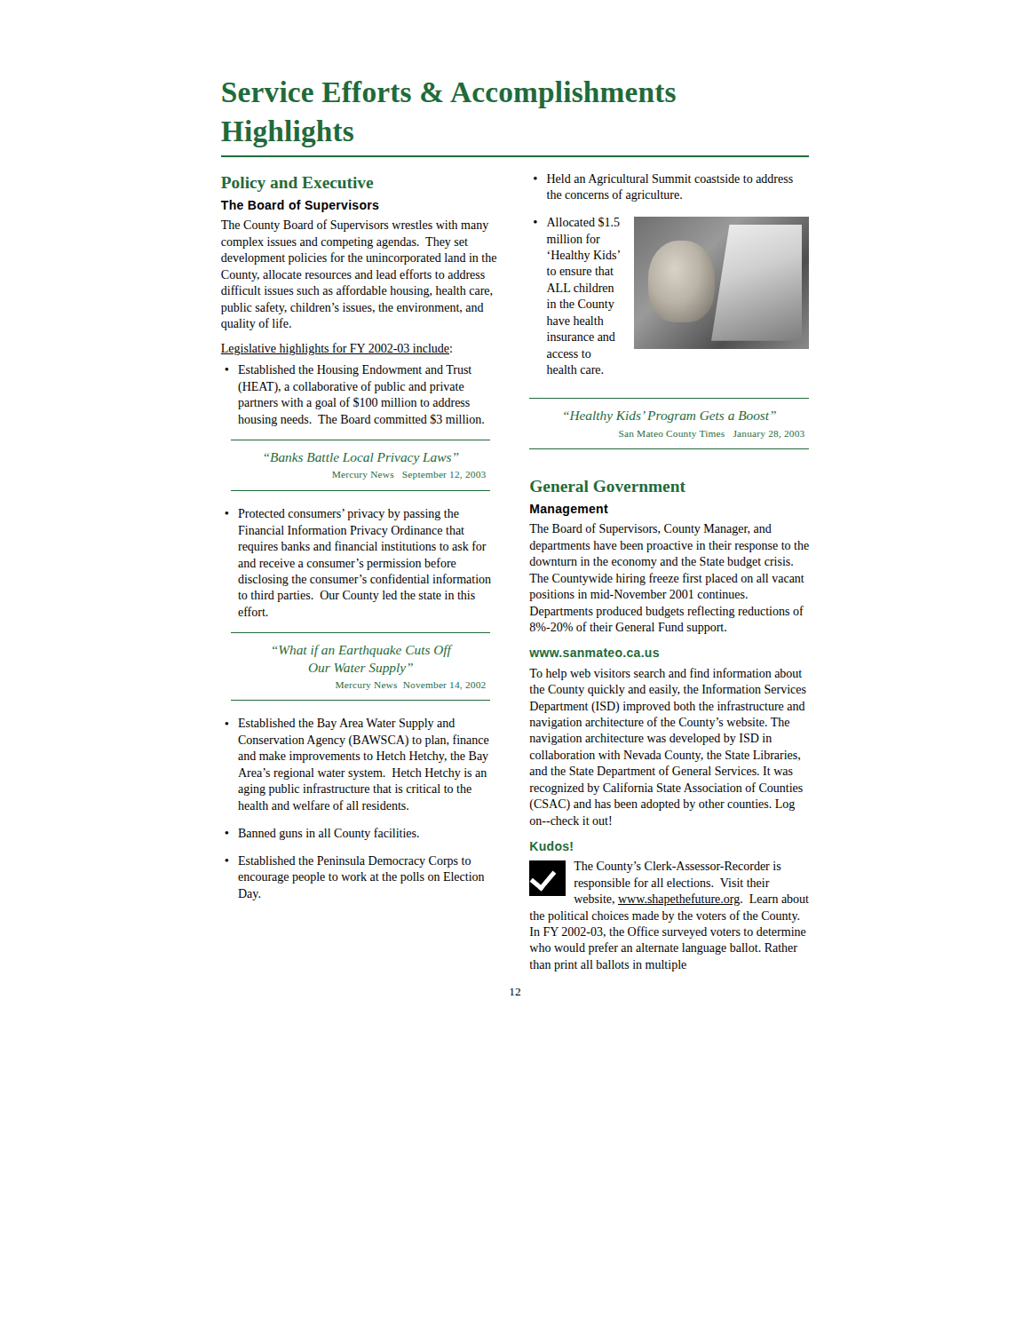Service Efforts & Accomplishments Highlights
Policy and Executive
The Board of Supervisors
The County Board of Supervisors wrestles with many complex issues and competing agendas. They set development policies for the unincorporated land in the County, allocate resources and lead efforts to address difficult issues such as affordable housing, health care, public safety, children’s issues, the environment, and quality of life.
Legislative highlights for FY 2002-03 include:
Established the Housing Endowment and Trust (HEAT), a collaborative of public and private partners with a goal of $100 million to address housing needs. The Board committed $3 million.
“Banks Battle Local Privacy Laws”
Mercury News September 12, 2003
Protected consumers’ privacy by passing the Financial Information Privacy Ordinance that requires banks and financial institutions to ask for and receive a consumer’s permission before disclosing the consumer’s confidential information to third parties. Our County led the state in this effort.
“What if an Earthquake Cuts Off
Our Water Supply”
Mercury News November 14, 2002
Established the Bay Area Water Supply and Conservation Agency (BAWSCA) to plan, finance and make improvements to Hetch Hetchy, the Bay Area’s regional water system. Hetch Hetchy is an aging public infrastructure that is critical to the health and welfare of all residents.
Banned guns in all County facilities.
Established the Peninsula Democracy Corps to encourage people to work at the polls on Election Day.
Held an Agricultural Summit coastside to address the concerns of agriculture.
Allocated $1.5 million for ‘Healthy Kids’ to ensure that ALL children in the County have health insurance and access to health care.
“Healthy Kids’ Program Gets a Boost”
San Mateo County Times January 28, 2003
General Government
Management
The Board of Supervisors, County Manager, and departments have been proactive in their response to the downturn in the economy and the State budget crisis. The Countywide hiring freeze first placed on all vacant positions in mid-November 2001 continues. Departments produced budgets reflecting reductions of 8%-20% of their General Fund support.
www.sanmateo.ca.us
To help web visitors search and find information about the County quickly and easily, the Information Services Department (ISD) improved both the infrastructure and navigation architecture of the County’s website. The navigation architecture was developed by ISD in collaboration with Nevada County, the State Libraries, and the State Department of General Services. It was recognized by California State Association of Counties (CSAC) and has been adopted by other counties. Log on--check it out!
Kudos!
The County’s Clerk-Assessor-Recorder is responsible for all elections. Visit their website, www.shapethefuture.org. Learn about the political choices made by the voters of the County. In FY 2002-03, the Office surveyed voters to determine who would prefer an alternate language ballot. Rather than print all ballots in multiple
12